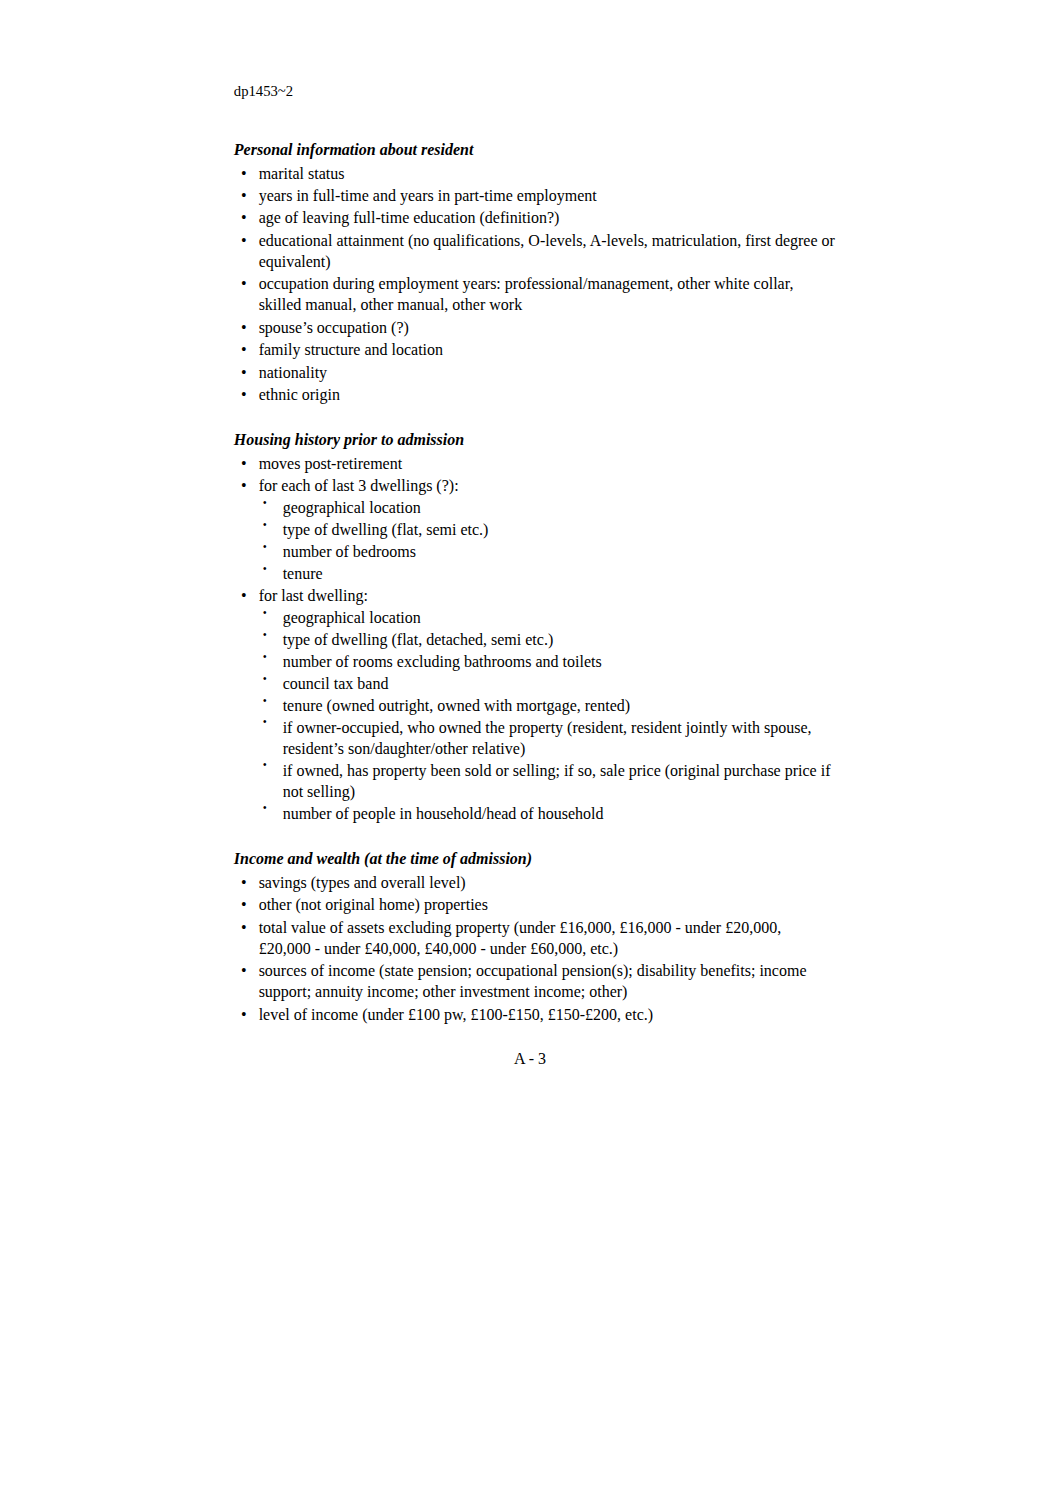dp1453~2
Personal information about resident
marital status
years in full-time and years in part-time employment
age of leaving full-time education (definition?)
educational attainment (no qualifications, O-levels, A-levels, matriculation, first degree or equivalent)
occupation during employment years: professional/management, other white collar, skilled manual, other manual, other work
spouse’s occupation (?)
family structure and location
nationality
ethnic origin
Housing history prior to admission
moves post-retirement
for each of last 3 dwellings (?):
geographical location
type of dwelling (flat, semi etc.)
number of bedrooms
tenure
for last dwelling:
geographical location
type of dwelling (flat, detached, semi etc.)
number of rooms excluding bathrooms and toilets
council tax band
tenure (owned outright, owned with mortgage, rented)
if owner-occupied, who owned the property (resident, resident jointly with spouse, resident’s son/daughter/other relative)
if owned, has property been sold or selling; if so, sale price (original purchase price if not selling)
number of people in household/head of household
Income and wealth (at the time of admission)
savings (types and overall level)
other (not original home) properties
total value of assets excluding property (under £16,000, £16,000 - under £20,000, £20,000 - under £40,000, £40,000 - under £60,000, etc.)
sources of income (state pension; occupational pension(s); disability benefits; income support; annuity income; other investment income; other)
level of income (under £100 pw, £100-£150, £150-£200, etc.)
A - 3